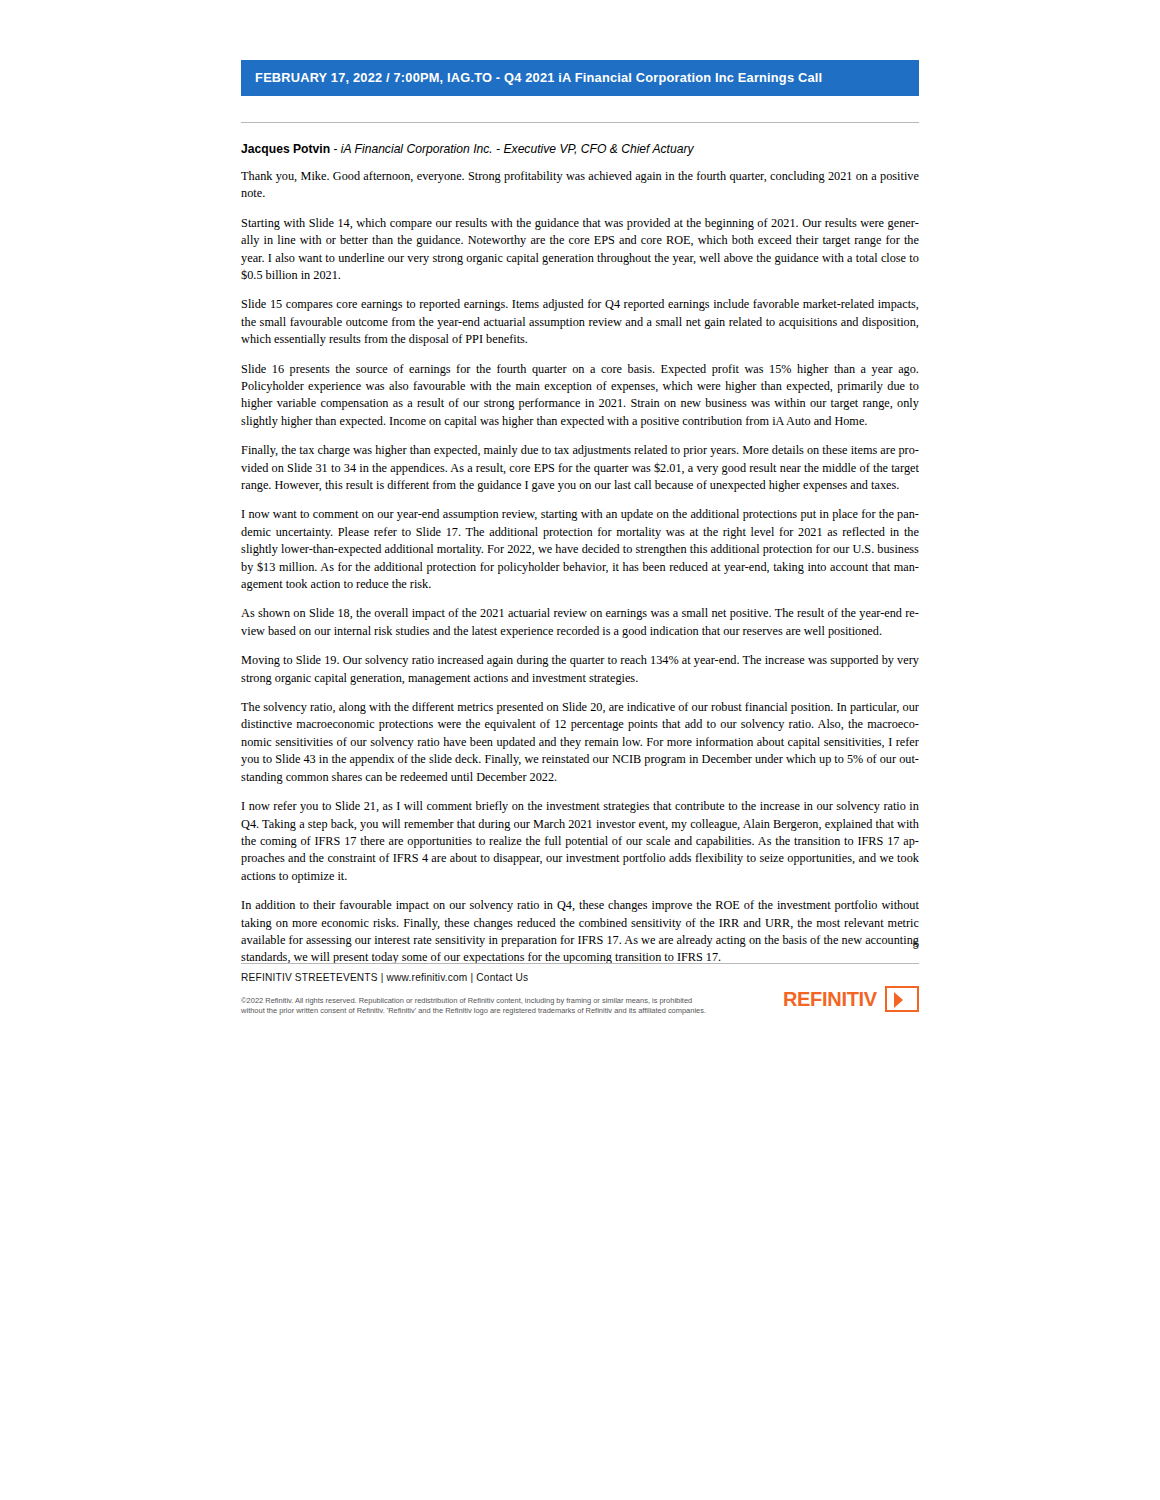FEBRUARY 17, 2022 / 7:00PM, IAG.TO - Q4 2021 iA Financial Corporation Inc Earnings Call
Jacques Potvin - iA Financial Corporation Inc. - Executive VP, CFO & Chief Actuary
Thank you, Mike. Good afternoon, everyone. Strong profitability was achieved again in the fourth quarter, concluding 2021 on a positive note.
Starting with Slide 14, which compare our results with the guidance that was provided at the beginning of 2021. Our results were generally in line with or better than the guidance. Noteworthy are the core EPS and core ROE, which both exceed their target range for the year. I also want to underline our very strong organic capital generation throughout the year, well above the guidance with a total close to $0.5 billion in 2021.
Slide 15 compares core earnings to reported earnings. Items adjusted for Q4 reported earnings include favorable market-related impacts, the small favourable outcome from the year-end actuarial assumption review and a small net gain related to acquisitions and disposition, which essentially results from the disposal of PPI benefits.
Slide 16 presents the source of earnings for the fourth quarter on a core basis. Expected profit was 15% higher than a year ago. Policyholder experience was also favourable with the main exception of expenses, which were higher than expected, primarily due to higher variable compensation as a result of our strong performance in 2021. Strain on new business was within our target range, only slightly higher than expected. Income on capital was higher than expected with a positive contribution from iA Auto and Home.
Finally, the tax charge was higher than expected, mainly due to tax adjustments related to prior years. More details on these items are provided on Slide 31 to 34 in the appendices. As a result, core EPS for the quarter was $2.01, a very good result near the middle of the target range. However, this result is different from the guidance I gave you on our last call because of unexpected higher expenses and taxes.
I now want to comment on our year-end assumption review, starting with an update on the additional protections put in place for the pandemic uncertainty. Please refer to Slide 17. The additional protection for mortality was at the right level for 2021 as reflected in the slightly lower-than-expected additional mortality. For 2022, we have decided to strengthen this additional protection for our U.S. business by $13 million. As for the additional protection for policyholder behavior, it has been reduced at year-end, taking into account that management took action to reduce the risk.
As shown on Slide 18, the overall impact of the 2021 actuarial review on earnings was a small net positive. The result of the year-end review based on our internal risk studies and the latest experience recorded is a good indication that our reserves are well positioned.
Moving to Slide 19. Our solvency ratio increased again during the quarter to reach 134% at year-end. The increase was supported by very strong organic capital generation, management actions and investment strategies.
The solvency ratio, along with the different metrics presented on Slide 20, are indicative of our robust financial position. In particular, our distinctive macroeconomic protections were the equivalent of 12 percentage points that add to our solvency ratio. Also, the macroeconomic sensitivities of our solvency ratio have been updated and they remain low. For more information about capital sensitivities, I refer you to Slide 43 in the appendix of the slide deck. Finally, we reinstated our NCIB program in December under which up to 5% of our outstanding common shares can be redeemed until December 2022.
I now refer you to Slide 21, as I will comment briefly on the investment strategies that contribute to the increase in our solvency ratio in Q4. Taking a step back, you will remember that during our March 2021 investor event, my colleague, Alain Bergeron, explained that with the coming of IFRS 17 there are opportunities to realize the full potential of our scale and capabilities. As the transition to IFRS 17 approaches and the constraint of IFRS 4 are about to disappear, our investment portfolio adds flexibility to seize opportunities, and we took actions to optimize it.
In addition to their favourable impact on our solvency ratio in Q4, these changes improve the ROE of the investment portfolio without taking on more economic risks. Finally, these changes reduced the combined sensitivity of the IRR and URR, the most relevant metric available for assessing our interest rate sensitivity in preparation for IFRS 17. As we are already acting on the basis of the new accounting standards, we will present today some of our expectations for the upcoming transition to IFRS 17.
5
REFINITIV STREETEVENTS | www.refinitiv.com | Contact Us
©2022 Refinitiv. All rights reserved. Republication or redistribution of Refinitiv content, including by framing or similar means, is prohibited without the prior written consent of Refinitiv. 'Refinitiv' and the Refinitiv logo are registered trademarks of Refinitiv and its affiliated companies.
REFINITIV